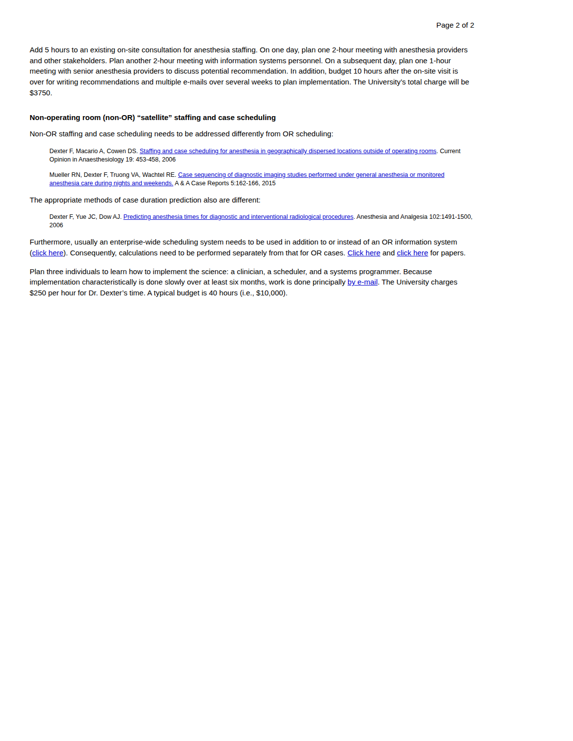Page 2 of 2
Add 5 hours to an existing on-site consultation for anesthesia staffing. On one day, plan one 2-hour meeting with anesthesia providers and other stakeholders. Plan another 2-hour meeting with information systems personnel. On a subsequent day, plan one 1-hour meeting with senior anesthesia providers to discuss potential recommendation. In addition, budget 10 hours after the on-site visit is over for writing recommendations and multiple e-mails over several weeks to plan implementation. The University’s total charge will be $3750.
Non-operating room (non-OR) “satellite” staffing and case scheduling
Non-OR staffing and case scheduling needs to be addressed differently from OR scheduling:
Dexter F, Macario A, Cowen DS. Staffing and case scheduling for anesthesia in geographically dispersed locations outside of operating rooms. Current Opinion in Anaesthesiology 19: 453-458, 2006
Mueller RN, Dexter F, Truong VA, Wachtel RE. Case sequencing of diagnostic imaging studies performed under general anesthesia or monitored anesthesia care during nights and weekends. A & A Case Reports 5:162-166, 2015
The appropriate methods of case duration prediction also are different:
Dexter F, Yue JC, Dow AJ. Predicting anesthesia times for diagnostic and interventional radiological procedures. Anesthesia and Analgesia 102:1491-1500, 2006
Furthermore, usually an enterprise-wide scheduling system needs to be used in addition to or instead of an OR information system (click here). Consequently, calculations need to be performed separately from that for OR cases. Click here and click here for papers.
Plan three individuals to learn how to implement the science: a clinician, a scheduler, and a systems programmer. Because implementation characteristically is done slowly over at least six months, work is done principally by e-mail. The University charges $250 per hour for Dr. Dexter’s time. A typical budget is 40 hours (i.e., $10,000).